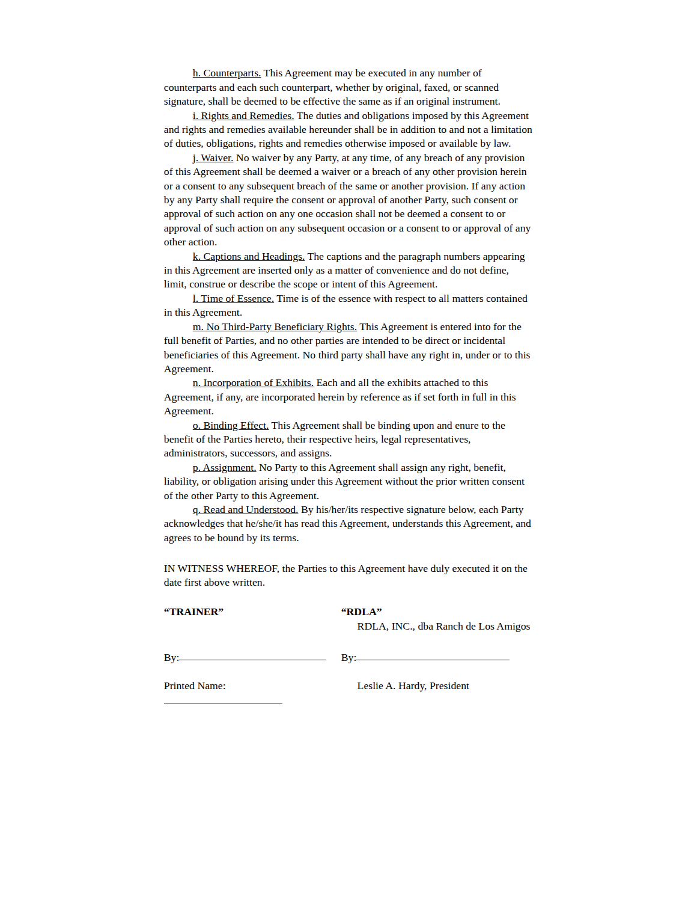h. Counterparts. This Agreement may be executed in any number of counterparts and each such counterpart, whether by original, faxed, or scanned signature, shall be deemed to be effective the same as if an original instrument.
i. Rights and Remedies. The duties and obligations imposed by this Agreement and rights and remedies available hereunder shall be in addition to and not a limitation of duties, obligations, rights and remedies otherwise imposed or available by law.
j. Waiver. No waiver by any Party, at any time, of any breach of any provision of this Agreement shall be deemed a waiver or a breach of any other provision herein or a consent to any subsequent breach of the same or another provision. If any action by any Party shall require the consent or approval of another Party, such consent or approval of such action on any one occasion shall not be deemed a consent to or approval of such action on any subsequent occasion or a consent to or approval of any other action.
k. Captions and Headings. The captions and the paragraph numbers appearing in this Agreement are inserted only as a matter of convenience and do not define, limit, construe or describe the scope or intent of this Agreement.
l. Time of Essence. Time is of the essence with respect to all matters contained in this Agreement.
m. No Third-Party Beneficiary Rights. This Agreement is entered into for the full benefit of Parties, and no other parties are intended to be direct or incidental beneficiaries of this Agreement. No third party shall have any right in, under or to this Agreement.
n. Incorporation of Exhibits. Each and all the exhibits attached to this Agreement, if any, are incorporated herein by reference as if set forth in full in this Agreement.
o. Binding Effect. This Agreement shall be binding upon and enure to the benefit of the Parties hereto, their respective heirs, legal representatives, administrators, successors, and assigns.
p. Assignment. No Party to this Agreement shall assign any right, benefit, liability, or obligation arising under this Agreement without the prior written consent of the other Party to this Agreement.
q. Read and Understood. By his/her/its respective signature below, each Party acknowledges that he/she/it has read this Agreement, understands this Agreement, and agrees to be bound by its terms.
IN WITNESS WHEREOF, the Parties to this Agreement have duly executed it on the date first above written.
| “TRAINER” | “RDLA” |
| | RDLA, INC., dba Ranch de Los Amigos |
| By: | By: |
| Printed Name: | Leslie A. Hardy, President |